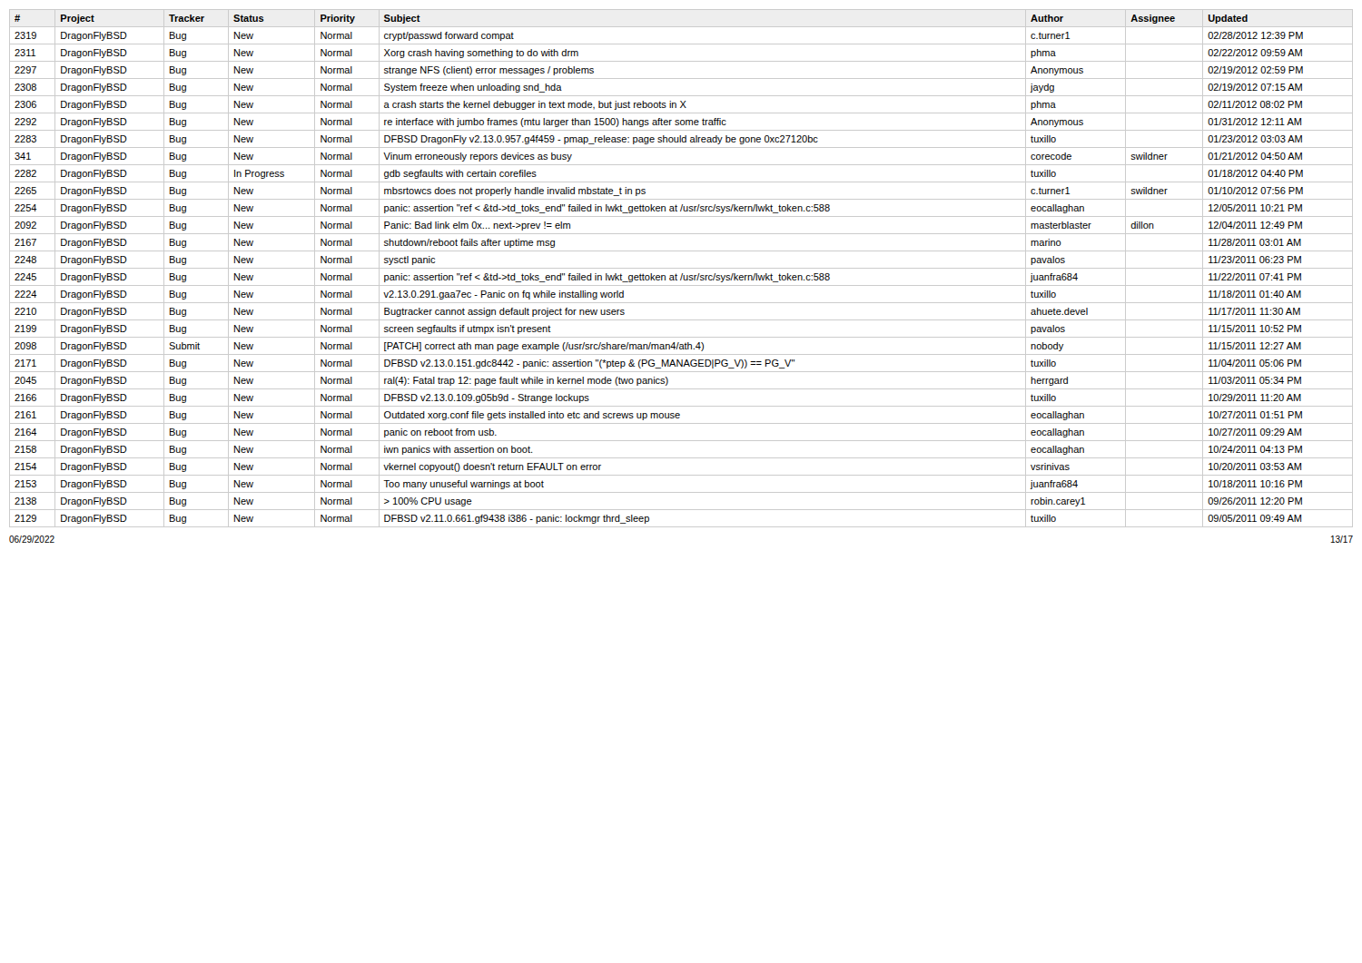| # | Project | Tracker | Status | Priority | Subject | Author | Assignee | Updated |
| --- | --- | --- | --- | --- | --- | --- | --- | --- |
| 2319 | DragonFlyBSD | Bug | New | Normal | crypt/passwd forward compat | c.turner1 | | 02/28/2012 12:39 PM |
| 2311 | DragonFlyBSD | Bug | New | Normal | Xorg crash having something to do with drm | phma | | 02/22/2012 09:59 AM |
| 2297 | DragonFlyBSD | Bug | New | Normal | strange NFS (client) error messages / problems | Anonymous | | 02/19/2012 02:59 PM |
| 2308 | DragonFlyBSD | Bug | New | Normal | System freeze when unloading snd_hda | jaydg | | 02/19/2012 07:15 AM |
| 2306 | DragonFlyBSD | Bug | New | Normal | a crash starts the kernel debugger in text mode, but just reboots in X | phma | | 02/11/2012 08:02 PM |
| 2292 | DragonFlyBSD | Bug | New | Normal | re interface with jumbo frames (mtu larger than 1500) hangs after some traffic | Anonymous | | 01/31/2012 12:11 AM |
| 2283 | DragonFlyBSD | Bug | New | Normal | DFBSD DragonFly v2.13.0.957.g4f459 - pmap_release: page should already be gone 0xc27120bc | tuxillo | | 01/23/2012 03:03 AM |
| 341 | DragonFlyBSD | Bug | New | Normal | Vinum erroneously repors devices as busy | corecode | swildner | 01/21/2012 04:50 AM |
| 2282 | DragonFlyBSD | Bug | In Progress | Normal | gdb segfaults with certain corefiles | tuxillo | | 01/18/2012 04:40 PM |
| 2265 | DragonFlyBSD | Bug | New | Normal | mbsrtowcs does not properly handle invalid mbstate_t in ps | c.turner1 | swildner | 01/10/2012 07:56 PM |
| 2254 | DragonFlyBSD | Bug | New | Normal | panic: assertion "ref < &td->td_toks_end" failed in lwkt_gettoken at /usr/src/sys/kern/lwkt_token.c:588 | eocallaghan | | 12/05/2011 10:21 PM |
| 2092 | DragonFlyBSD | Bug | New | Normal | Panic: Bad link elm 0x... next->prev != elm | masterblaster | dillon | 12/04/2011 12:49 PM |
| 2167 | DragonFlyBSD | Bug | New | Normal | shutdown/reboot fails after uptime msg | marino | | 11/28/2011 03:01 AM |
| 2248 | DragonFlyBSD | Bug | New | Normal | sysctl panic | pavalos | | 11/23/2011 06:23 PM |
| 2245 | DragonFlyBSD | Bug | New | Normal | panic: assertion "ref < &td->td_toks_end" failed in lwkt_gettoken at /usr/src/sys/kern/lwkt_token.c:588 | juanfra684 | | 11/22/2011 07:41 PM |
| 2224 | DragonFlyBSD | Bug | New | Normal | v2.13.0.291.gaa7ec - Panic on fq while installing world | tuxillo | | 11/18/2011 01:40 AM |
| 2210 | DragonFlyBSD | Bug | New | Normal | Bugtracker cannot assign default project for new users | ahuete.devel | | 11/17/2011 11:30 AM |
| 2199 | DragonFlyBSD | Bug | New | Normal | screen segfaults if utmpx isn't present | pavalos | | 11/15/2011 10:52 PM |
| 2098 | DragonFlyBSD | Submit | New | Normal | [PATCH] correct ath man page example (/usr/src/share/man/man4/ath.4) | nobody | | 11/15/2011 12:27 AM |
| 2171 | DragonFlyBSD | Bug | New | Normal | DFBSD v2.13.0.151.gdc8442 - panic: assertion "(*ptep & (PG_MANAGED/PG_V)) == PG_V" | tuxillo | | 11/04/2011 05:06 PM |
| 2045 | DragonFlyBSD | Bug | New | Normal | ral(4): Fatal trap 12: page fault while in kernel mode (two panics) | herrgard | | 11/03/2011 05:34 PM |
| 2166 | DragonFlyBSD | Bug | New | Normal | DFBSD v2.13.0.109.g05b9d - Strange lockups | tuxillo | | 10/29/2011 11:20 AM |
| 2161 | DragonFlyBSD | Bug | New | Normal | Outdated xorg.conf file gets installed into etc and screws up mouse | eocallaghan | | 10/27/2011 01:51 PM |
| 2164 | DragonFlyBSD | Bug | New | Normal | panic on reboot from usb. | eocallaghan | | 10/27/2011 09:29 AM |
| 2158 | DragonFlyBSD | Bug | New | Normal | iwn panics with assertion on boot. | eocallaghan | | 10/24/2011 04:13 PM |
| 2154 | DragonFlyBSD | Bug | New | Normal | vkernel copyout() doesn't return EFAULT on error | vsrinivas | | 10/20/2011 03:53 AM |
| 2153 | DragonFlyBSD | Bug | New | Normal | Too many unuseful warnings at boot | juanfra684 | | 10/18/2011 10:16 PM |
| 2138 | DragonFlyBSD | Bug | New | Normal | > 100% CPU usage | robin.carey1 | | 09/26/2011 12:20 PM |
| 2129 | DragonFlyBSD | Bug | New | Normal | DFBSD v2.11.0.661.gf9438 i386 - panic: lockmgr thrd_sleep | tuxillo | | 09/05/2011 09:49 AM |
06/29/2022 13/17